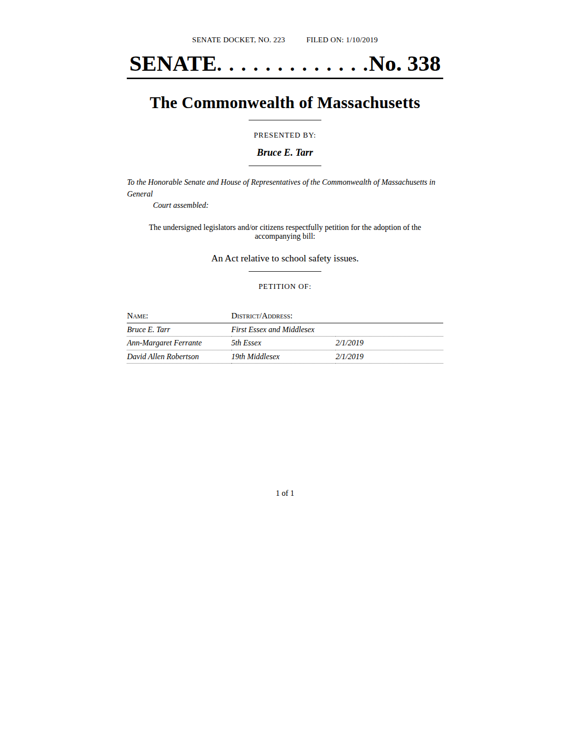SENATE DOCKET, NO. 223 FILED ON: 1/10/2019
SENATE . . . . . . . . . . . . . . . No. 338
The Commonwealth of Massachusetts
PRESENTED BY:
Bruce E. Tarr
To the Honorable Senate and House of Representatives of the Commonwealth of Massachusetts in General Court assembled:
The undersigned legislators and/or citizens respectfully petition for the adoption of the accompanying bill:
An Act relative to school safety issues.
PETITION OF:
| Name: | District/Address: | |
| --- | --- | --- |
| Bruce E. Tarr | First Essex and Middlesex | |
| Ann-Margaret Ferrante | 5th Essex | 2/1/2019 |
| David Allen Robertson | 19th Middlesex | 2/1/2019 |
1 of 1